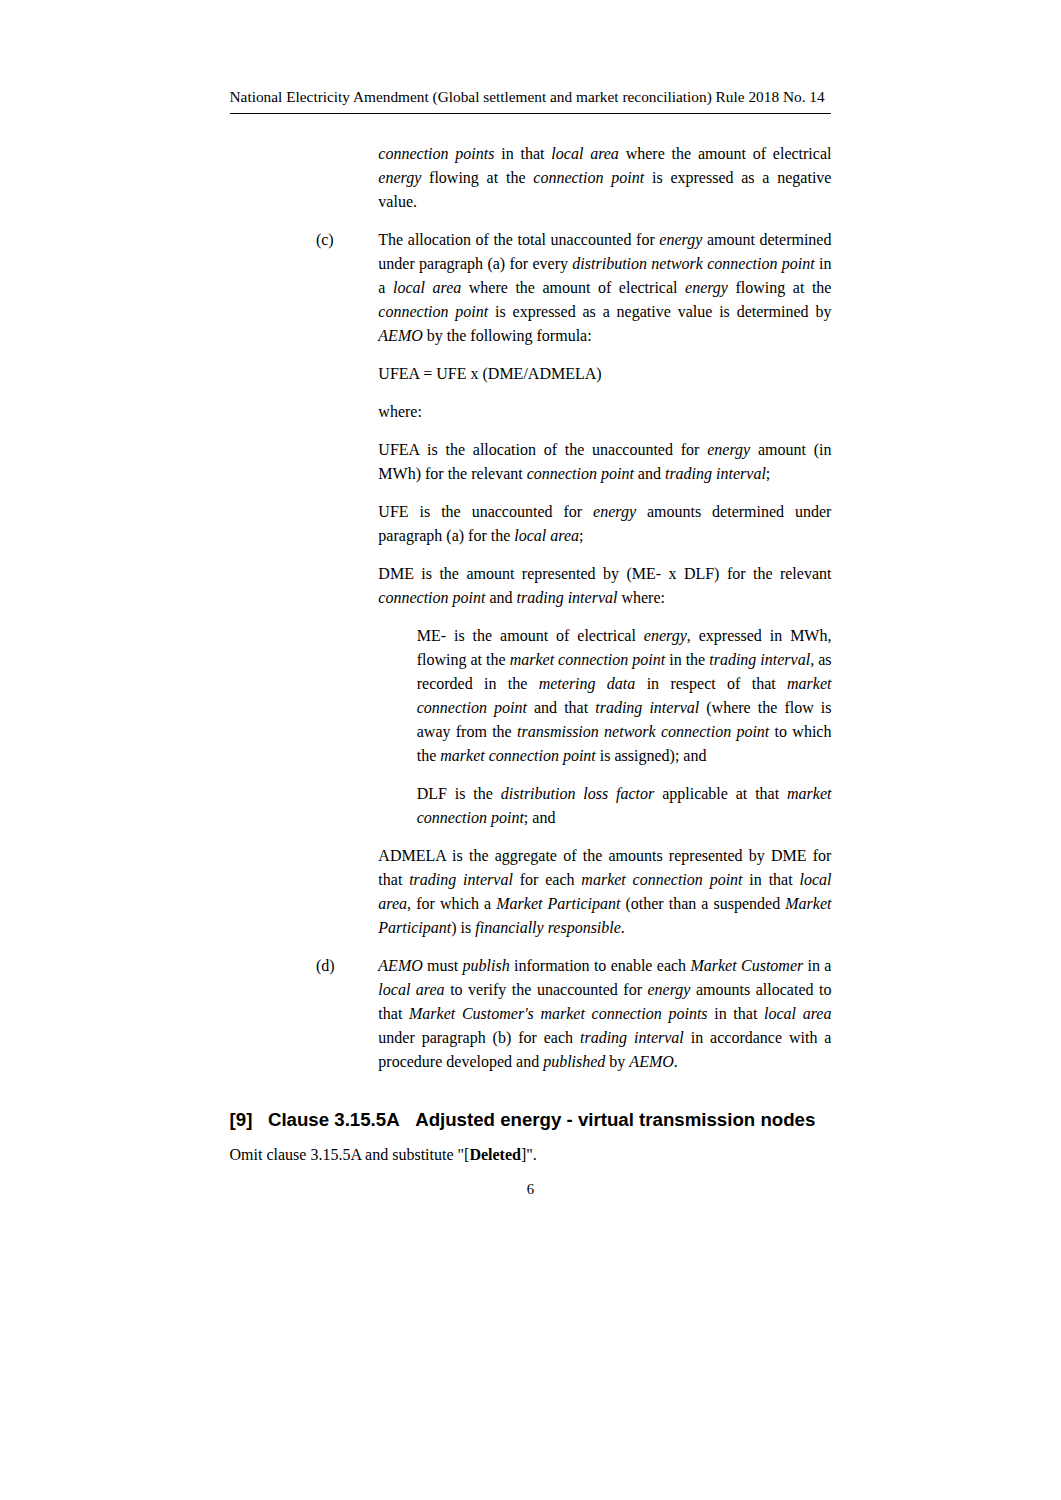National Electricity Amendment (Global settlement and market reconciliation) Rule 2018 No. 14
connection points in that local area where the amount of electrical energy flowing at the connection point is expressed as a negative value.
(c)
The allocation of the total unaccounted for energy amount determined under paragraph (a) for every distribution network connection point in a local area where the amount of electrical energy flowing at the connection point is expressed as a negative value is determined by AEMO by the following formula:
UFEA = UFE x (DME/ADMELA)
where:
UFEA is the allocation of the unaccounted for energy amount (in MWh) for the relevant connection point and trading interval;
UFE is the unaccounted for energy amounts determined under paragraph (a) for the local area;
DME is the amount represented by (ME- x DLF) for the relevant connection point and trading interval where:
ME- is the amount of electrical energy, expressed in MWh, flowing at the market connection point in the trading interval, as recorded in the metering data in respect of that market connection point and that trading interval (where the flow is away from the transmission network connection point to which the market connection point is assigned); and
DLF is the distribution loss factor applicable at that market connection point; and
ADMELA is the aggregate of the amounts represented by DME for that trading interval for each market connection point in that local area, for which a Market Participant (other than a suspended Market Participant) is financially responsible.
(d)
AEMO must publish information to enable each Market Customer in a local area to verify the unaccounted for energy amounts allocated to that Market Customer's market connection points in that local area under paragraph (b) for each trading interval in accordance with a procedure developed and published by AEMO.
[9] Clause 3.15.5A Adjusted energy - virtual transmission nodes
Omit clause 3.15.5A and substitute "[Deleted]".
6